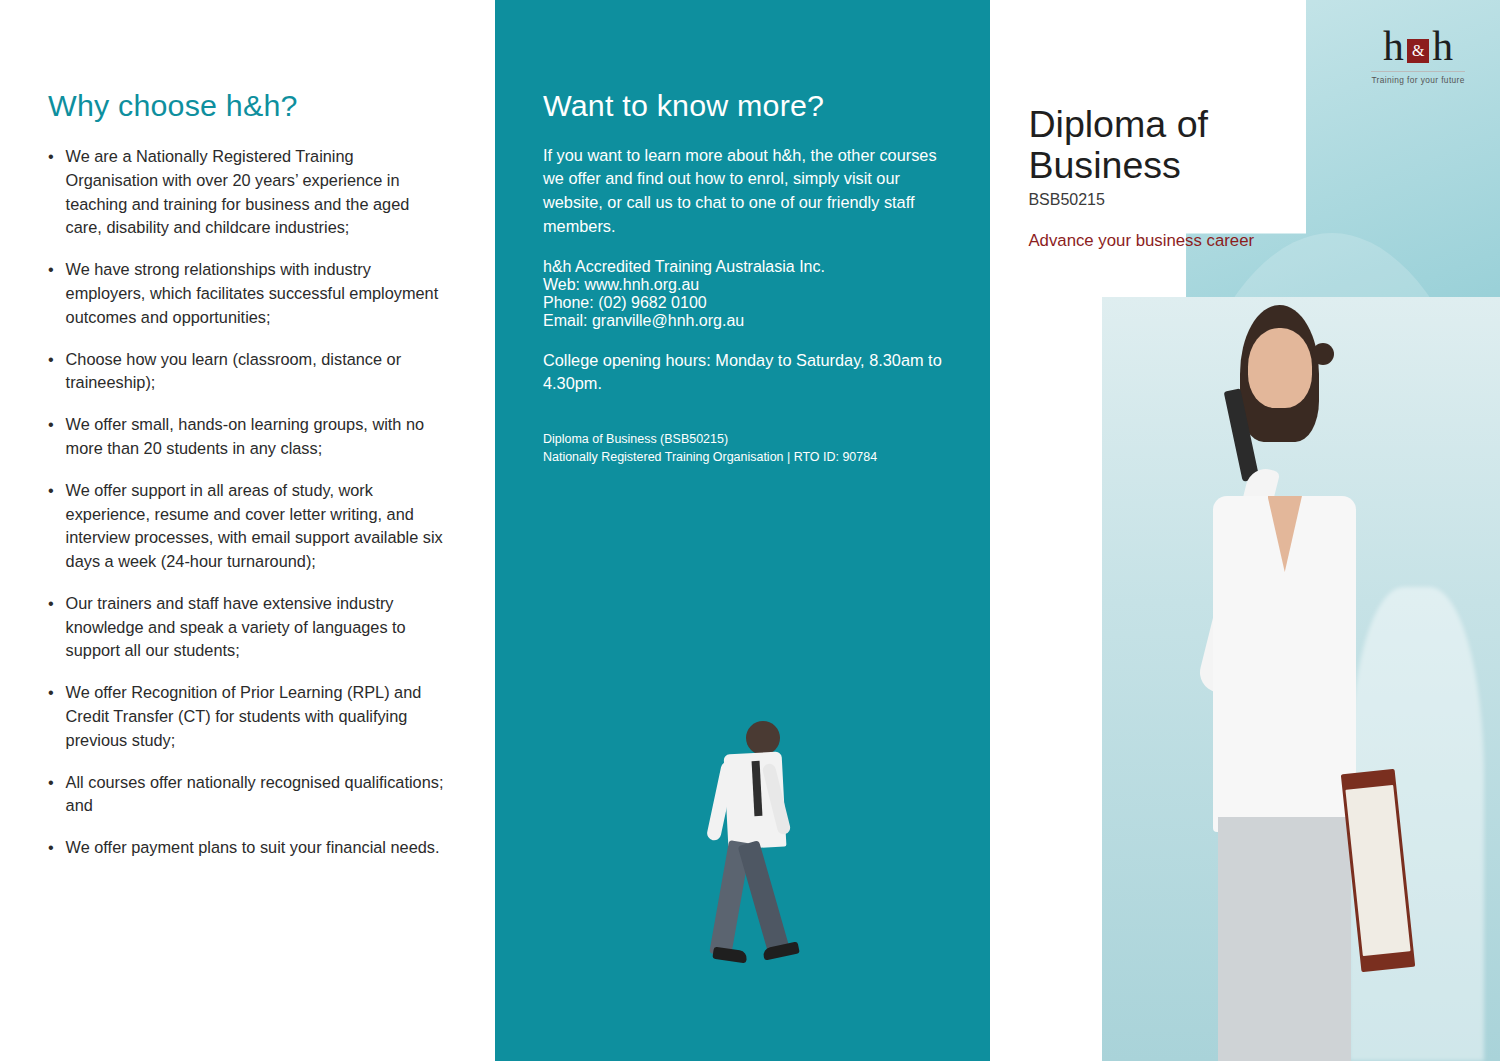Why choose h&h?
We are a Nationally Registered Training Organisation with over 20 years’ experience in teaching and training for business and the aged care, disability and childcare industries;
We have strong relationships with industry employers, which facilitates successful employment outcomes and opportunities;
Choose how you learn (classroom, distance or traineeship);
We offer small, hands-on learning groups, with no more than 20 students in any class;
We offer support in all areas of study, work experience, resume and cover letter writing, and interview processes, with email support available six days a week (24-hour turnaround);
Our trainers and staff have extensive industry knowledge and speak a variety of languages to support all our students;
We offer Recognition of Prior Learning (RPL) and Credit Transfer (CT) for students with qualifying previous study;
All courses offer nationally recognised qualifications; and
We offer payment plans to suit your financial needs.
Want to know more?
If you want to learn more about h&h, the other courses we offer and find out how to enrol, simply visit our website, or call us to chat to one of our friendly staff members.
h&h Accredited Training Australasia Inc. Web: www.hnh.org.au Phone: (02) 9682 0100 Email: granville@hnh.org.au
College opening hours: Monday to Saturday, 8.30am to 4.30pm.
Diploma of Business (BSB50215)
Nationally Registered Training Organisation | RTO ID: 90784
h&h
Training for your future
Diploma of
Business
BSB50215
Advance your business career